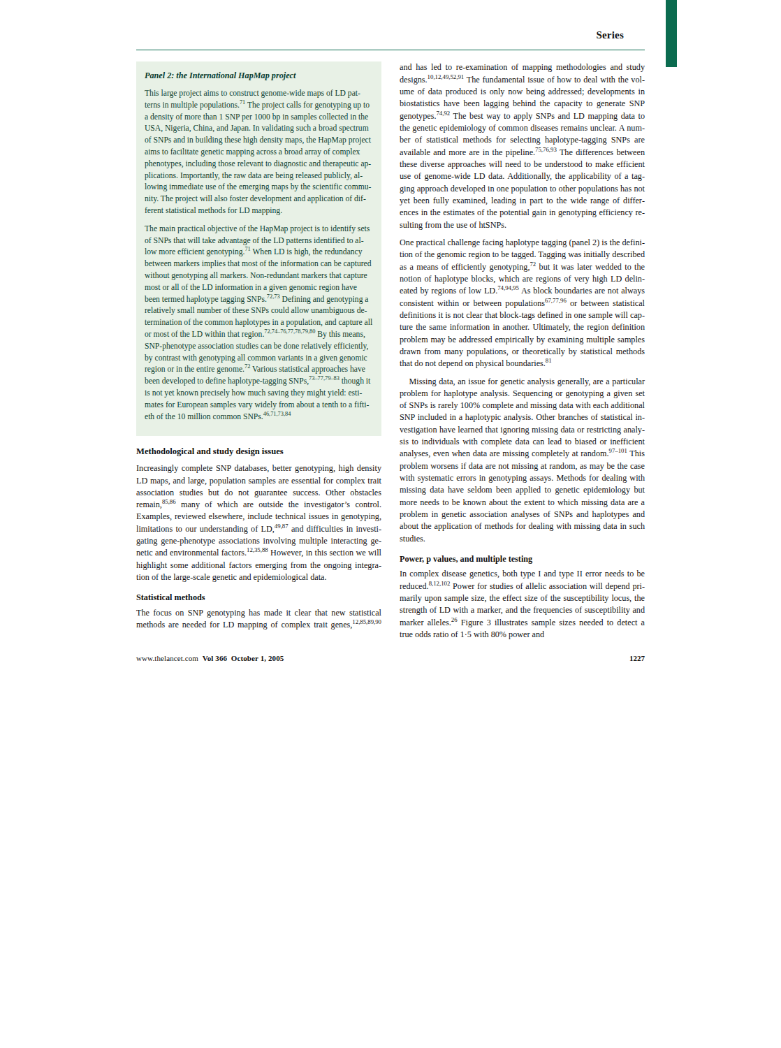Series
Panel 2: the International HapMap project
This large project aims to construct genome-wide maps of LD patterns in multiple populations.71 The project calls for genotyping up to a density of more than 1 SNP per 1000 bp in samples collected in the USA, Nigeria, China, and Japan. In validating such a broad spectrum of SNPs and in building these high density maps, the HapMap project aims to facilitate genetic mapping across a broad array of complex phenotypes, including those relevant to diagnostic and therapeutic applications. Importantly, the raw data are being released publicly, allowing immediate use of the emerging maps by the scientific community. The project will also foster development and application of different statistical methods for LD mapping.
The main practical objective of the HapMap project is to identify sets of SNPs that will take advantage of the LD patterns identified to allow more efficient genotyping.71 When LD is high, the redundancy between markers implies that most of the information can be captured without genotyping all markers. Non-redundant markers that capture most or all of the LD information in a given genomic region have been termed haplotype tagging SNPs.72,73 Defining and genotyping a relatively small number of these SNPs could allow unambiguous determination of the common haplotypes in a population, and capture all or most of the LD within that region.72,74–76,77,78,79,80 By this means, SNP-phenotype association studies can be done relatively efficiently, by contrast with genotyping all common variants in a given genomic region or in the entire genome.72 Various statistical approaches have been developed to define haplotype-tagging SNPs,73–77,79–83 though it is not yet known precisely how much saving they might yield: estimates for European samples vary widely from about a tenth to a fiftieth of the 10 million common SNPs.46,71,73,84
Methodological and study design issues
Increasingly complete SNP databases, better genotyping, high density LD maps, and large, population samples are essential for complex trait association studies but do not guarantee success. Other obstacles remain,85,86 many of which are outside the investigator’s control. Examples, reviewed elsewhere, include technical issues in genotyping, limitations to our understanding of LD,49,87 and difficulties in investigating gene-phenotype associations involving multiple interacting genetic and environmental factors.12,35,88 However, in this section we will highlight some additional factors emerging from the ongoing integration of the large-scale genetic and epidemiological data.
Statistical methods
The focus on SNP genotyping has made it clear that new statistical methods are needed for LD mapping of complex trait genes,12,85,89,90 and has led to re-examination of mapping methodologies and study designs.10,12,49,52,91 The fundamental issue of how to deal with the volume of data produced is only now being addressed; developments in biostatistics have been lagging behind the capacity to generate SNP genotypes.74,92 The best way to apply SNPs and LD mapping data to the genetic epidemiology of common diseases remains unclear. A number of statistical methods for selecting haplotype-tagging SNPs are available and more are in the pipeline.75,76,93 The differences between these diverse approaches will need to be understood to make efficient use of genome-wide LD data. Additionally, the applicability of a tagging approach developed in one population to other populations has not yet been fully examined, leading in part to the wide range of differences in the estimates of the potential gain in genotyping efficiency resulting from the use of htSNPs.
One practical challenge facing haplotype tagging (panel 2) is the definition of the genomic region to be tagged. Tagging was initially described as a means of efficiently genotyping,72 but it was later wedded to the notion of haplotype blocks, which are regions of very high LD delineated by regions of low LD.74,94,95 As block boundaries are not always consistent within or between populations67,77,96 or between statistical definitions it is not clear that block-tags defined in one sample will capture the same information in another. Ultimately, the region definition problem may be addressed empirically by examining multiple samples drawn from many populations, or theoretically by statistical methods that do not depend on physical boundaries.81
Missing data, an issue for genetic analysis generally, are a particular problem for haplotype analysis. Sequencing or genotyping a given set of SNPs is rarely 100% complete and missing data with each additional SNP included in a haplotypic analysis. Other branches of statistical investigation have learned that ignoring missing data or restricting analysis to individuals with complete data can lead to biased or inefficient analyses, even when data are missing completely at random.97–101 This problem worsens if data are not missing at random, as may be the case with systematic errors in genotyping assays. Methods for dealing with missing data have seldom been applied to genetic epidemiology but more needs to be known about the extent to which missing data are a problem in genetic association analyses of SNPs and haplotypes and about the application of methods for dealing with missing data in such studies.
Power, p values, and multiple testing
In complex disease genetics, both type I and type II error needs to be reduced.8,12,102 Power for studies of allelic association will depend primarily upon sample size, the effect size of the susceptibility locus, the strength of LD with a marker, and the frequencies of susceptibility and marker alleles.26 Figure 3 illustrates sample sizes needed to detect a true odds ratio of 1·5 with 80% power and
www.thelancet.com Vol 366 October 1, 2005
1227